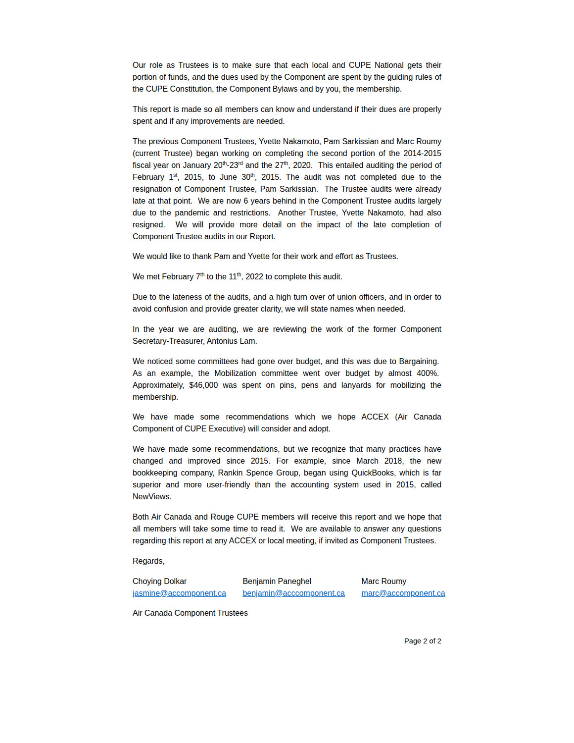Our role as Trustees is to make sure that each local and CUPE National gets their portion of funds, and the dues used by the Component are spent by the guiding rules of the CUPE Constitution, the Component Bylaws and by you, the membership.
This report is made so all members can know and understand if their dues are properly spent and if any improvements are needed.
The previous Component Trustees, Yvette Nakamoto, Pam Sarkissian and Marc Roumy (current Trustee) began working on completing the second portion of the 2014-2015 fiscal year on January 20th-23rd and the 27th, 2020. This entailed auditing the period of February 1st, 2015, to June 30th, 2015. The audit was not completed due to the resignation of Component Trustee, Pam Sarkissian. The Trustee audits were already late at that point. We are now 6 years behind in the Component Trustee audits largely due to the pandemic and restrictions. Another Trustee, Yvette Nakamoto, had also resigned. We will provide more detail on the impact of the late completion of Component Trustee audits in our Report.
We would like to thank Pam and Yvette for their work and effort as Trustees.
We met February 7th to the 11th, 2022 to complete this audit.
Due to the lateness of the audits, and a high turn over of union officers, and in order to avoid confusion and provide greater clarity, we will state names when needed.
In the year we are auditing, we are reviewing the work of the former Component Secretary-Treasurer, Antonius Lam.
We noticed some committees had gone over budget, and this was due to Bargaining. As an example, the Mobilization committee went over budget by almost 400%. Approximately, $46,000 was spent on pins, pens and lanyards for mobilizing the membership.
We have made some recommendations which we hope ACCEX (Air Canada Component of CUPE Executive) will consider and adopt.
We have made some recommendations, but we recognize that many practices have changed and improved since 2015. For example, since March 2018, the new bookkeeping company, Rankin Spence Group, began using QuickBooks, which is far superior and more user-friendly than the accounting system used in 2015, called NewViews.
Both Air Canada and Rouge CUPE members will receive this report and we hope that all members will take some time to read it. We are available to answer any questions regarding this report at any ACCEX or local meeting, if invited as Component Trustees.
Regards,
| Choying Dolkar | Benjamin Paneghel | Marc Roumy |
| jasmine@accomponent.ca | benjamin@acccomponent.ca | marc@accomponent.ca |
Air Canada Component Trustees
Page 2 of 2